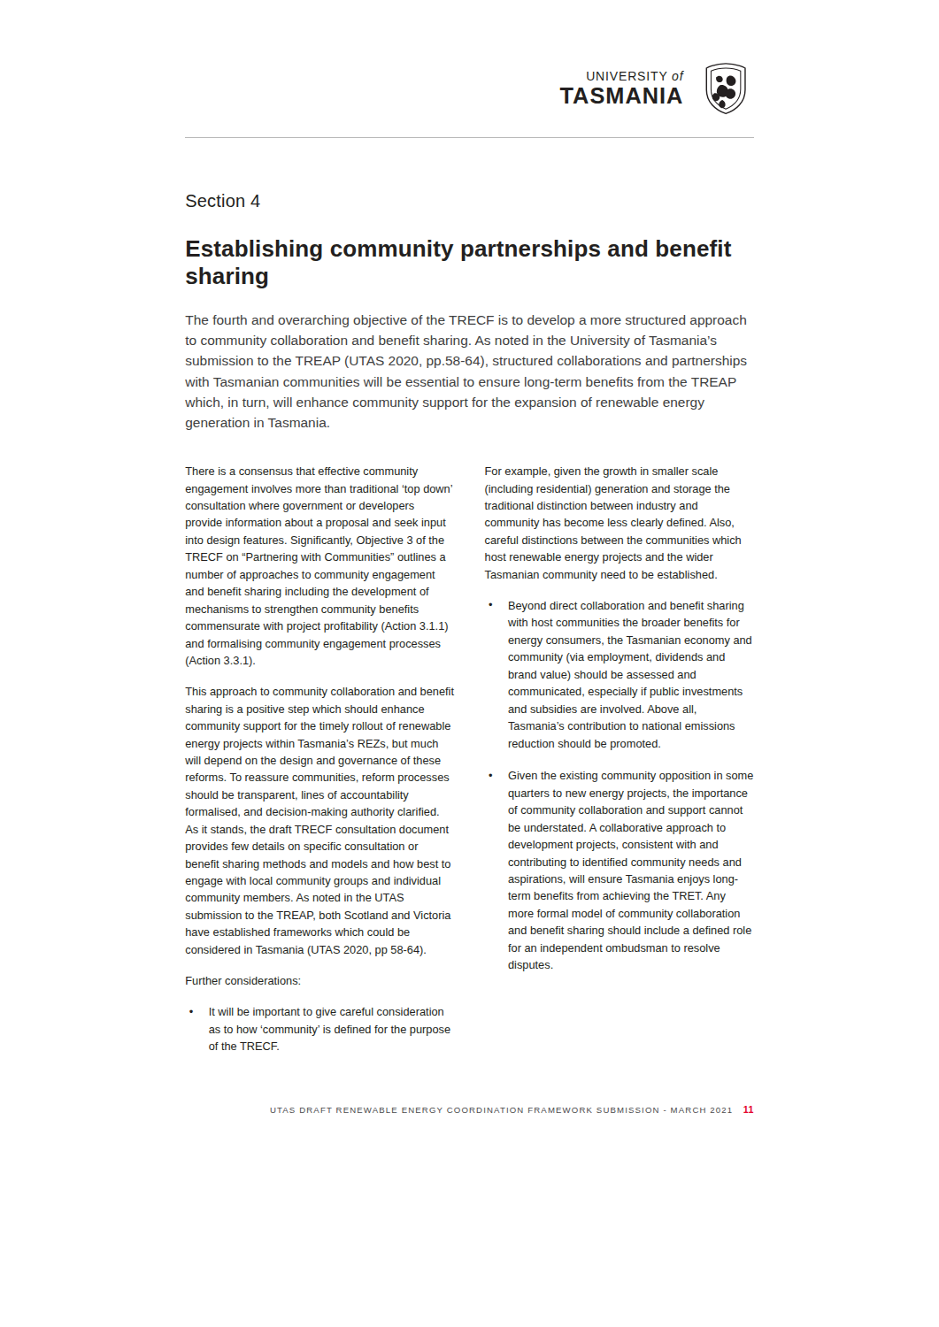UNIVERSITY of
TASMANIA
Section 4
Establishing community partnerships and benefit sharing
The fourth and overarching objective of the TRECF is to develop a more structured approach to community collaboration and benefit sharing. As noted in the University of Tasmania’s submission to the TREAP (UTAS 2020, pp.58-64), structured collaborations and partnerships with Tasmanian communities will be essential to ensure long-term benefits from the TREAP which, in turn, will enhance community support for the expansion of renewable energy generation in Tasmania.
There is a consensus that effective community engagement involves more than traditional ‘top down’ consultation where government or developers provide information about a proposal and seek input into design features. Significantly, Objective 3 of the TRECF on “Partnering with Communities” outlines a number of approaches to community engagement and benefit sharing including the development of mechanisms to strengthen community benefits commensurate with project profitability (Action 3.1.1) and formalising community engagement processes (Action 3.3.1).
This approach to community collaboration and benefit sharing is a positive step which should enhance community support for the timely rollout of renewable energy projects within Tasmania’s REZs, but much will depend on the design and governance of these reforms. To reassure communities, reform processes should be transparent, lines of accountability formalised, and decision-making authority clarified. As it stands, the draft TRECF consultation document provides few details on specific consultation or benefit sharing methods and models and how best to engage with local community groups and individual community members. As noted in the UTAS submission to the TREAP, both Scotland and Victoria have established frameworks which could be considered in Tasmania (UTAS 2020, pp 58-64).
Further considerations:
It will be important to give careful consideration as to how ‘community’ is defined for the purpose of the TRECF.
For example, given the growth in smaller scale (including residential) generation and storage the traditional distinction between industry and community has become less clearly defined. Also, careful distinctions between the communities which host renewable energy projects and the wider Tasmanian community need to be established.
Beyond direct collaboration and benefit sharing with host communities the broader benefits for energy consumers, the Tasmanian economy and community (via employment, dividends and brand value) should be assessed and communicated, especially if public investments and subsidies are involved. Above all, Tasmania’s contribution to national emissions reduction should be promoted.
Given the existing community opposition in some quarters to new energy projects, the importance of community collaboration and support cannot be understated. A collaborative approach to development projects, consistent with and contributing to identified community needs and aspirations, will ensure Tasmania enjoys long-term benefits from achieving the TRET. Any more formal model of community collaboration and benefit sharing should include a defined role for an independent ombudsman to resolve disputes.
UTAS Draft Renewable Energy Coordination Framework Submission - March 2021 11